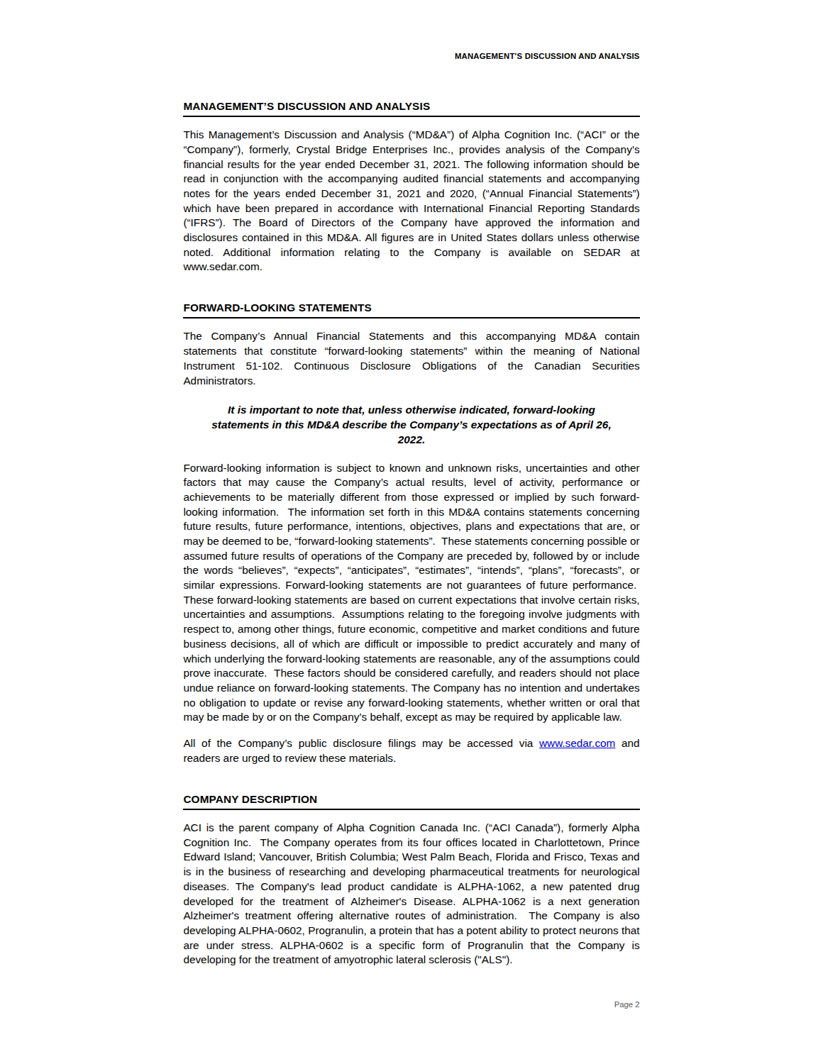MANAGEMENT'S DISCUSSION AND ANALYSIS
MANAGEMENT’S DISCUSSION AND ANALYSIS
This Management’s Discussion and Analysis (“MD&A”) of Alpha Cognition Inc. (“ACI” or the “Company”), formerly, Crystal Bridge Enterprises Inc., provides analysis of the Company’s financial results for the year ended December 31, 2021. The following information should be read in conjunction with the accompanying audited financial statements and accompanying notes for the years ended December 31, 2021 and 2020, (“Annual Financial Statements”) which have been prepared in accordance with International Financial Reporting Standards (“IFRS”). The Board of Directors of the Company have approved the information and disclosures contained in this MD&A. All figures are in United States dollars unless otherwise noted. Additional information relating to the Company is available on SEDAR at www.sedar.com.
FORWARD-LOOKING STATEMENTS
The Company’s Annual Financial Statements and this accompanying MD&A contain statements that constitute “forward-looking statements” within the meaning of National Instrument 51-102. Continuous Disclosure Obligations of the Canadian Securities Administrators.
It is important to note that, unless otherwise indicated, forward-looking statements in this MD&A describe the Company’s expectations as of April 26, 2022.
Forward-looking information is subject to known and unknown risks, uncertainties and other factors that may cause the Company’s actual results, level of activity, performance or achievements to be materially different from those expressed or implied by such forward-looking information. The information set forth in this MD&A contains statements concerning future results, future performance, intentions, objectives, plans and expectations that are, or may be deemed to be, “forward-looking statements”. These statements concerning possible or assumed future results of operations of the Company are preceded by, followed by or include the words “believes”, “expects”, “anticipates”, “estimates”, “intends”, “plans”, “forecasts”, or similar expressions. Forward-looking statements are not guarantees of future performance. These forward-looking statements are based on current expectations that involve certain risks, uncertainties and assumptions. Assumptions relating to the foregoing involve judgments with respect to, among other things, future economic, competitive and market conditions and future business decisions, all of which are difficult or impossible to predict accurately and many of which underlying the forward-looking statements are reasonable, any of the assumptions could prove inaccurate. These factors should be considered carefully, and readers should not place undue reliance on forward-looking statements. The Company has no intention and undertakes no obligation to update or revise any forward-looking statements, whether written or oral that may be made by or on the Company’s behalf, except as may be required by applicable law.
All of the Company’s public disclosure filings may be accessed via www.sedar.com and readers are urged to review these materials.
COMPANY DESCRIPTION
ACI is the parent company of Alpha Cognition Canada Inc. (“ACI Canada”), formerly Alpha Cognition Inc. The Company operates from its four offices located in Charlottetown, Prince Edward Island; Vancouver, British Columbia; West Palm Beach, Florida and Frisco, Texas and is in the business of researching and developing pharmaceutical treatments for neurological diseases. The Company's lead product candidate is ALPHA-1062, a new patented drug developed for the treatment of Alzheimer's Disease. ALPHA-1062 is a next generation Alzheimer's treatment offering alternative routes of administration. The Company is also developing ALPHA-0602, Progranulin, a protein that has a potent ability to protect neurons that are under stress. ALPHA-0602 is a specific form of Progranulin that the Company is developing for the treatment of amyotrophic lateral sclerosis ("ALS").
Page 2